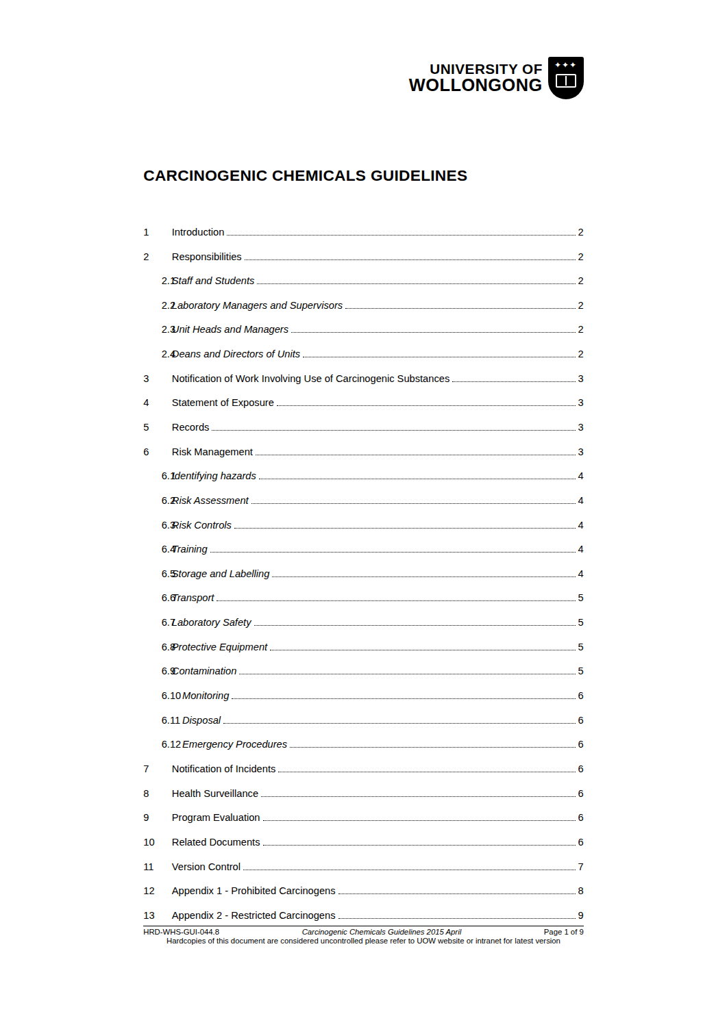UNIVERSITY OF WOLLONGONG
✦✦✦
CARCINOGENIC CHEMICALS GUIDELINES
1 Introduction 2
2 Responsibilities 2
2.1 Staff and Students 2
2.2 Laboratory Managers and Supervisors 2
2.3 Unit Heads and Managers 2
2.4 Deans and Directors of Units 2
3 Notification of Work Involving Use of Carcinogenic Substances 3
4 Statement of Exposure 3
5 Records 3
6 Risk Management 3
6.1 Identifying hazards 4
6.2 Risk Assessment 4
6.3 Risk Controls 4
6.4 Training 4
6.5 Storage and Labelling 4
6.6 Transport 5
6.7 Laboratory Safety 5
6.8 Protective Equipment 5
6.9 Contamination 5
6.10 Monitoring 6
6.11 Disposal 6
6.12 Emergency Procedures 6
7 Notification of Incidents 6
8 Health Surveillance 6
9 Program Evaluation 6
10 Related Documents 6
11 Version Control 7
12 Appendix 1 - Prohibited Carcinogens 8
13 Appendix 2 - Restricted Carcinogens 9
HRD-WHS-GUI-044.8 Carcinogenic Chemicals Guidelines 2015 April Page 1 of 9
Hardcopies of this document are considered uncontrolled please refer to UOW website or intranet for latest version